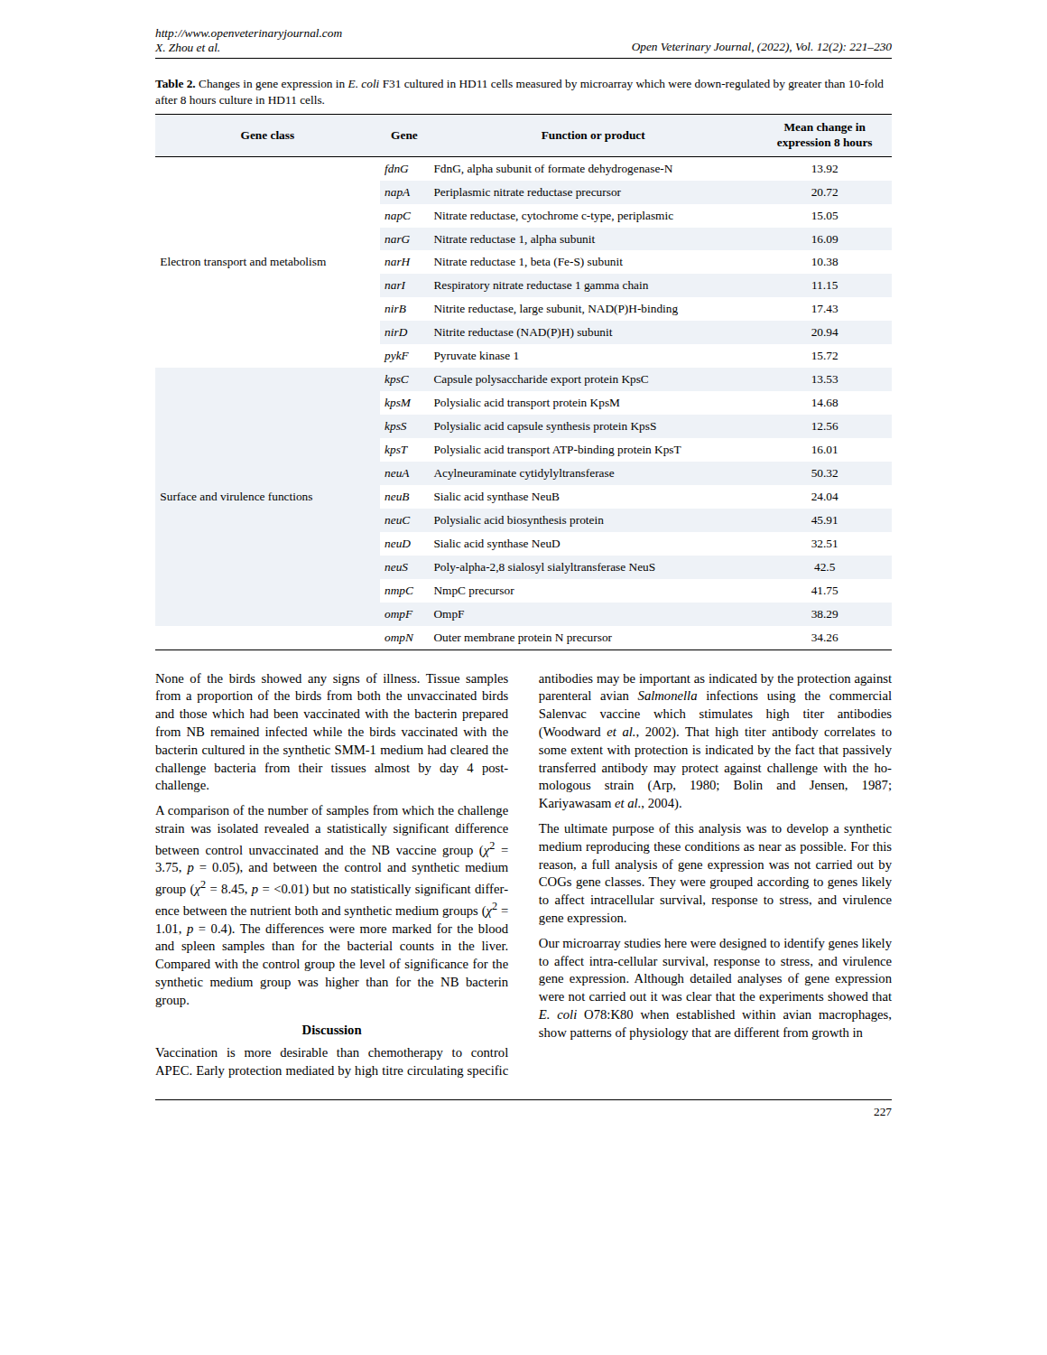http://www.openveterinaryjournal.com
X. Zhou et al.
Open Veterinary Journal, (2022), Vol. 12(2): 221–230
Table 2. Changes in gene expression in E. coli F31 cultured in HD11 cells measured by microarray which were down-regulated by greater than 10-fold after 8 hours culture in HD11 cells.
| Gene class | Gene | Function or product | Mean change in expression 8 hours |
| --- | --- | --- | --- |
| Electron transport and metabolism | fdnG | FdnG, alpha subunit of formate dehydrogenase-N | 13.92 |
| napA | Periplasmic nitrate reductase precursor | 20.72 |
| napC | Nitrate reductase, cytochrome c-type, periplasmic | 15.05 |
| narG | Nitrate reductase 1, alpha subunit | 16.09 |
| narH | Nitrate reductase 1, beta (Fe-S) subunit | 10.38 |
| narI | Respiratory nitrate reductase 1 gamma chain | 11.15 |
| nirB | Nitrite reductase, large subunit, NAD(P)H-binding | 17.43 |
| nirD | Nitrite reductase (NAD(P)H) subunit | 20.94 |
| pykF | Pyruvate kinase 1 | 15.72 |
| Surface and virulence functions | kpsC | Capsule polysaccharide export protein KpsC | 13.53 |
| kpsM | Polysialic acid transport protein KpsM | 14.68 |
| kpsS | Polysialic acid capsule synthesis protein KpsS | 12.56 |
| kpsT | Polysialic acid transport ATP-binding protein KpsT | 16.01 |
| neuA | Acylneuraminate cytidylyltransferase | 50.32 |
| neuB | Sialic acid synthase NeuB | 24.04 |
| neuC | Polysialic acid biosynthesis protein | 45.91 |
| neuD | Sialic acid synthase NeuD | 32.51 |
| neuS | Poly-alpha-2,8 sialosyl sialyltransferase NeuS | 42.5 |
| nmpC | NmpC precursor | 41.75 |
| ompF | OmpF | 38.29 |
| | ompN | Outer membrane protein N precursor | 34.26 |
None of the birds showed any signs of illness. Tissue samples from a proportion of the birds from both the unvaccinated birds and those which had been vaccinated with the bacterin prepared from NB remained infected while the birds vaccinated with the bacterin cultured in the synthetic SMM-1 medium had cleared the challenge bacteria from their tissues almost by day 4 post-challenge.
A comparison of the number of samples from which the challenge strain was isolated revealed a statistically significant difference between control unvaccinated and the NB vaccine group (χ2 = 3.75, p = 0.05), and between the control and synthetic medium group (χ2 = 8.45, p = <0.01) but no statistically significant difference between the nutrient both and synthetic medium groups (χ2 = 1.01, p = 0.4). The differences were more marked for the blood and spleen samples than for the bacterial counts in the liver. Compared with the control group the level of significance for the synthetic medium group was higher than for the NB bacterin group.
Discussion
Vaccination is more desirable than chemotherapy to control APEC. Early protection mediated by high titre circulating specific antibodies may be important as indicated by the protection against parenteral avian Salmonella infections using the commercial Salenvac vaccine which stimulates high titer antibodies (Woodward et al., 2002). That high titer antibody correlates to some extent with protection is indicated by the fact that passively transferred antibody may protect against challenge with the homologous strain (Arp, 1980; Bolin and Jensen, 1987; Kariyawasam et al., 2004).
The ultimate purpose of this analysis was to develop a synthetic medium reproducing these conditions as near as possible. For this reason, a full analysis of gene expression was not carried out by COGs gene classes. They were grouped according to genes likely to affect intracellular survival, response to stress, and virulence gene expression.
Our microarray studies here were designed to identify genes likely to affect intra-cellular survival, response to stress, and virulence gene expression. Although detailed analyses of gene expression were not carried out it was clear that the experiments showed that E. coli O78:K80 when established within avian macrophages, show patterns of physiology that are different from growth in
227